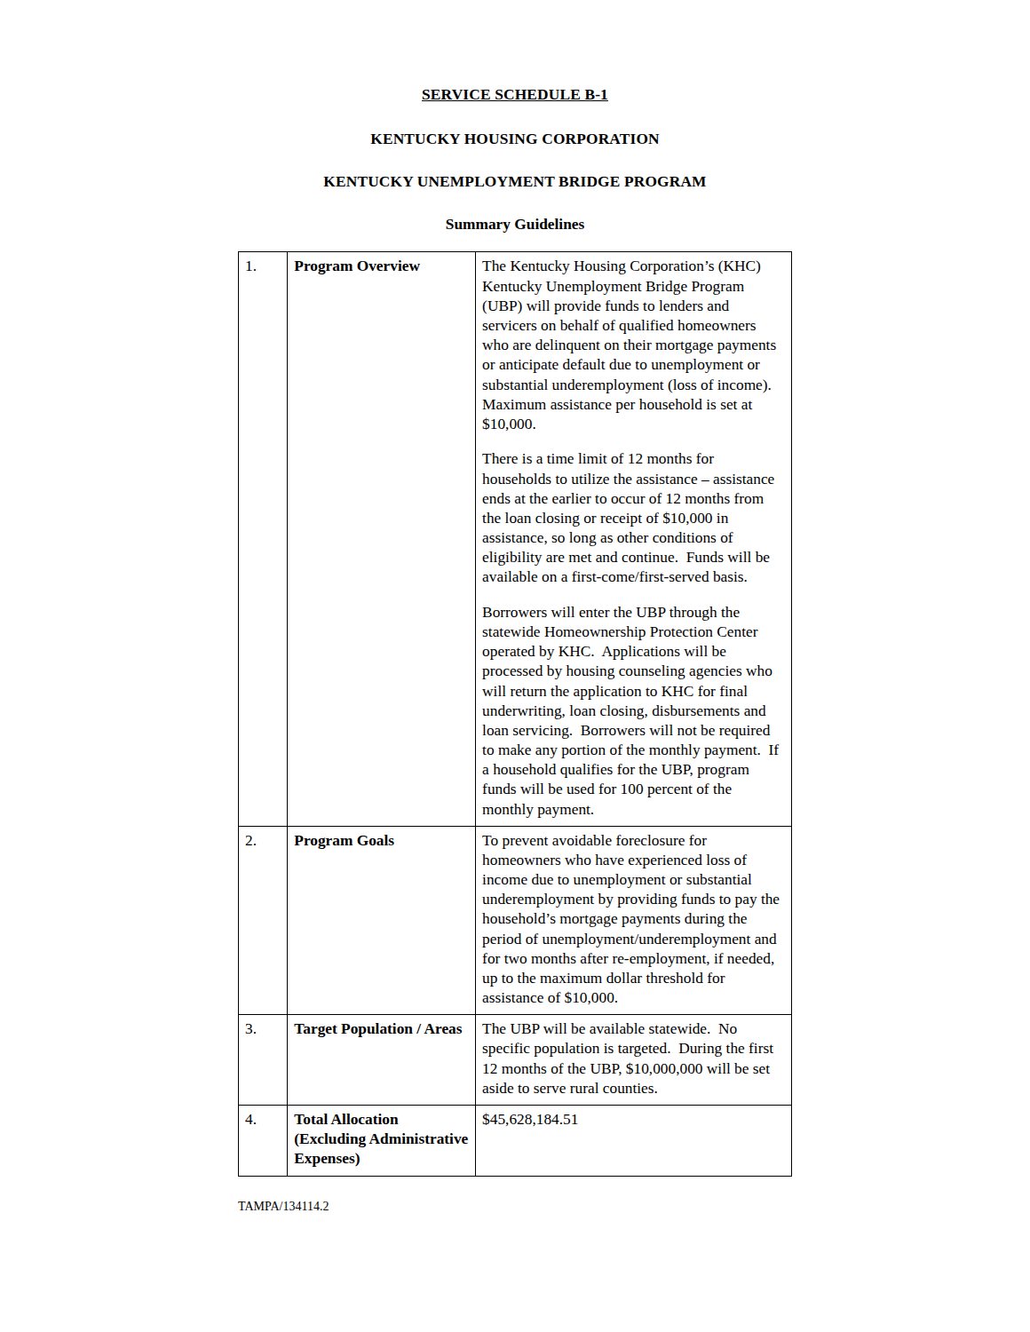SERVICE SCHEDULE B-1
KENTUCKY HOUSING CORPORATION
KENTUCKY UNEMPLOYMENT BRIDGE PROGRAM
Summary Guidelines
| 1. | Program Overview | The Kentucky Housing Corporation’s (KHC) Kentucky Unemployment Bridge Program (UBP) will provide funds to lenders and servicers on behalf of qualified homeowners who are delinquent on their mortgage payments or anticipate default due to unemployment or substantial underemployment (loss of income). Maximum assistance per household is set at $10,000. There is a time limit of 12 months for households to utilize the assistance – assistance ends at the earlier to occur of 12 months from the loan closing or receipt of $10,000 in assistance, so long as other conditions of eligibility are met and continue. Funds will be available on a first-come/first-served basis. Borrowers will enter the UBP through the statewide Homeownership Protection Center operated by KHC. Applications will be processed by housing counseling agencies who will return the application to KHC for final underwriting, loan closing, disbursements and loan servicing. Borrowers will not be required to make any portion of the monthly payment. If a household qualifies for the UBP, program funds will be used for 100 percent of the monthly payment. |
| 2. | Program Goals | To prevent avoidable foreclosure for homeowners who have experienced loss of income due to unemployment or substantial underemployment by providing funds to pay the household’s mortgage payments during the period of unemployment/underemployment and for two months after re-employment, if needed, up to the maximum dollar threshold for assistance of $10,000. |
| 3. | Target Population / Areas | The UBP will be available statewide. No specific population is targeted. During the first 12 months of the UBP, $10,000,000 will be set aside to serve rural counties. |
| 4. | Total Allocation (Excluding Administrative Expenses) | $45,628,184.51 |
TAMPA/134114.2